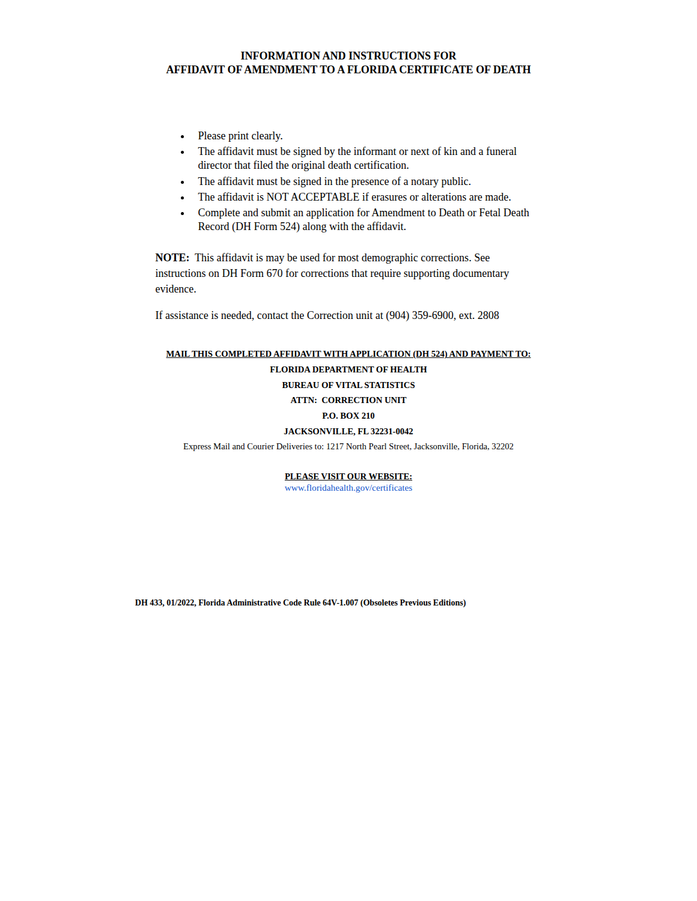INFORMATION AND INSTRUCTIONS FOR
AFFIDAVIT OF AMENDMENT TO A FLORIDA CERTIFICATE OF DEATH
Please print clearly.
The affidavit must be signed by the informant or next of kin and a funeral director that filed the original death certification.
The affidavit must be signed in the presence of a notary public.
The affidavit is NOT ACCEPTABLE if erasures or alterations are made.
Complete and submit an application for Amendment to Death or Fetal Death Record (DH Form 524) along with the affidavit.
NOTE: This affidavit is may be used for most demographic corrections. See instructions on DH Form 670 for corrections that require supporting documentary evidence.
If assistance is needed, contact the Correction unit at (904) 359-6900, ext. 2808
MAIL THIS COMPLETED AFFIDAVIT WITH APPLICATION (DH 524) AND PAYMENT TO:
FLORIDA DEPARTMENT OF HEALTH
BUREAU OF VITAL STATISTICS
ATTN: CORRECTION UNIT
P.O. BOX 210
JACKSONVILLE, FL 32231-0042
Express Mail and Courier Deliveries to: 1217 North Pearl Street, Jacksonville, Florida, 32202
PLEASE VISIT OUR WEBSITE:
www.floridahealth.gov/certificates
DH 433, 01/2022, Florida Administrative Code Rule 64V-1.007 (Obsoletes Previous Editions)